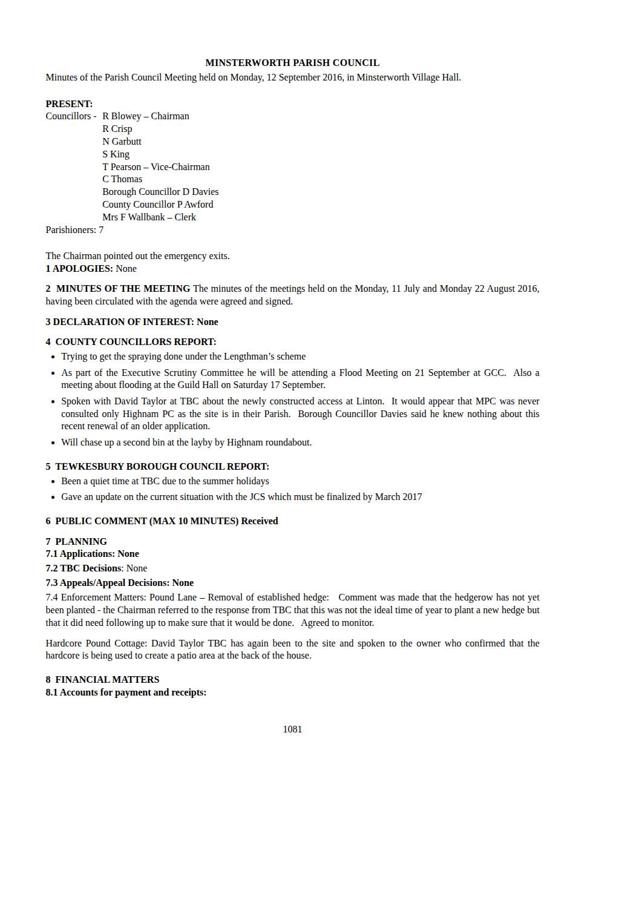MINSTERWORTH PARISH COUNCIL
Minutes of the Parish Council Meeting held on Monday, 12 September 2016, in Minsterworth Village Hall.
PRESENT:
| Councillors - | R Blowey – Chairman |
| | R Crisp |
| | N Garbutt |
| | S King |
| | T Pearson – Vice-Chairman |
| | C Thomas |
| | Borough Councillor D Davies |
| | County Councillor P Awford |
| | Mrs F Wallbank – Clerk |
Parishioners: 7
The Chairman pointed out the emergency exits.
1 APOLOGIES: None
2 MINUTES OF THE MEETING The minutes of the meetings held on the Monday, 11 July and Monday 22 August 2016, having been circulated with the agenda were agreed and signed.
3 DECLARATION OF INTEREST: None
4 COUNTY COUNCILLORS REPORT:
Trying to get the spraying done under the Lengthman’s scheme
As part of the Executive Scrutiny Committee he will be attending a Flood Meeting on 21 September at GCC. Also a meeting about flooding at the Guild Hall on Saturday 17 September.
Spoken with David Taylor at TBC about the newly constructed access at Linton. It would appear that MPC was never consulted only Highnam PC as the site is in their Parish. Borough Councillor Davies said he knew nothing about this recent renewal of an older application.
Will chase up a second bin at the layby by Highnam roundabout.
5 TEWKESBURY BOROUGH COUNCIL REPORT:
Been a quiet time at TBC due to the summer holidays
Gave an update on the current situation with the JCS which must be finalized by March 2017
6 PUBLIC COMMENT (MAX 10 MINUTES) Received
7 PLANNING
7.1 Applications: None
7.2 TBC Decisions: None
7.3 Appeals/Appeal Decisions: None
7.4 Enforcement Matters: Pound Lane – Removal of established hedge: Comment was made that the hedgerow has not yet been planted - the Chairman referred to the response from TBC that this was not the ideal time of year to plant a new hedge but that it did need following up to make sure that it would be done. Agreed to monitor.
Hardcore Pound Cottage: David Taylor TBC has again been to the site and spoken to the owner who confirmed that the hardcore is being used to create a patio area at the back of the house.
8 FINANCIAL MATTERS
8.1 Accounts for payment and receipts:
1081